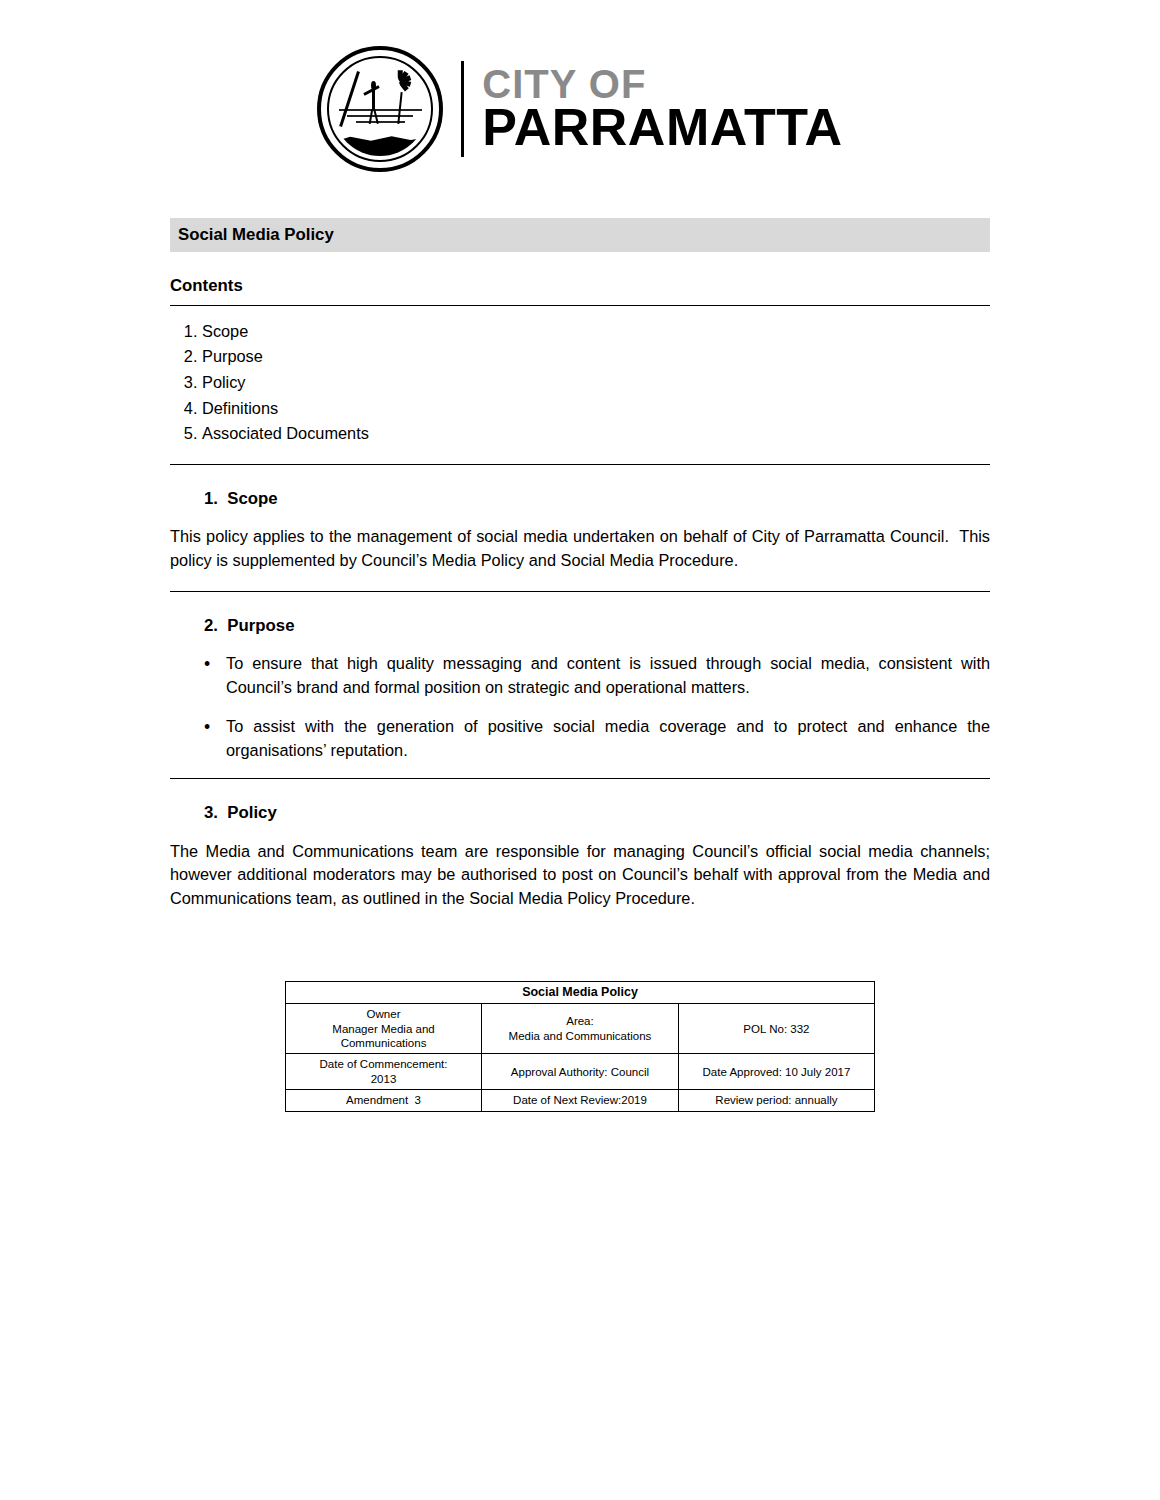CITY OF
PARRAMATTA
Social Media Policy
Contents
Scope
Purpose
Policy
Definitions
Associated Documents
1. Scope
This policy applies to the management of social media undertaken on behalf of City of Parramatta Council. This policy is supplemented by Council’s Media Policy and Social Media Procedure.
2. Purpose
To ensure that high quality messaging and content is issued through social media, consistent with Council’s brand and formal position on strategic and operational matters.
To assist with the generation of positive social media coverage and to protect and enhance the organisations’ reputation.
3. Policy
The Media and Communications team are responsible for managing Council’s official social media channels; however additional moderators may be authorised to post on Council’s behalf with approval from the Media and Communications team, as outlined in the Social Media Policy Procedure.
| Social Media Policy |
| Owner Manager Media and Communications | Area: Media and Communications | POL No: 332 |
| Date of Commencement: 2013 | Approval Authority: Council | Date Approved: 10 July 2017 |
| Amendment 3 | Date of Next Review:2019 | Review period: annually |